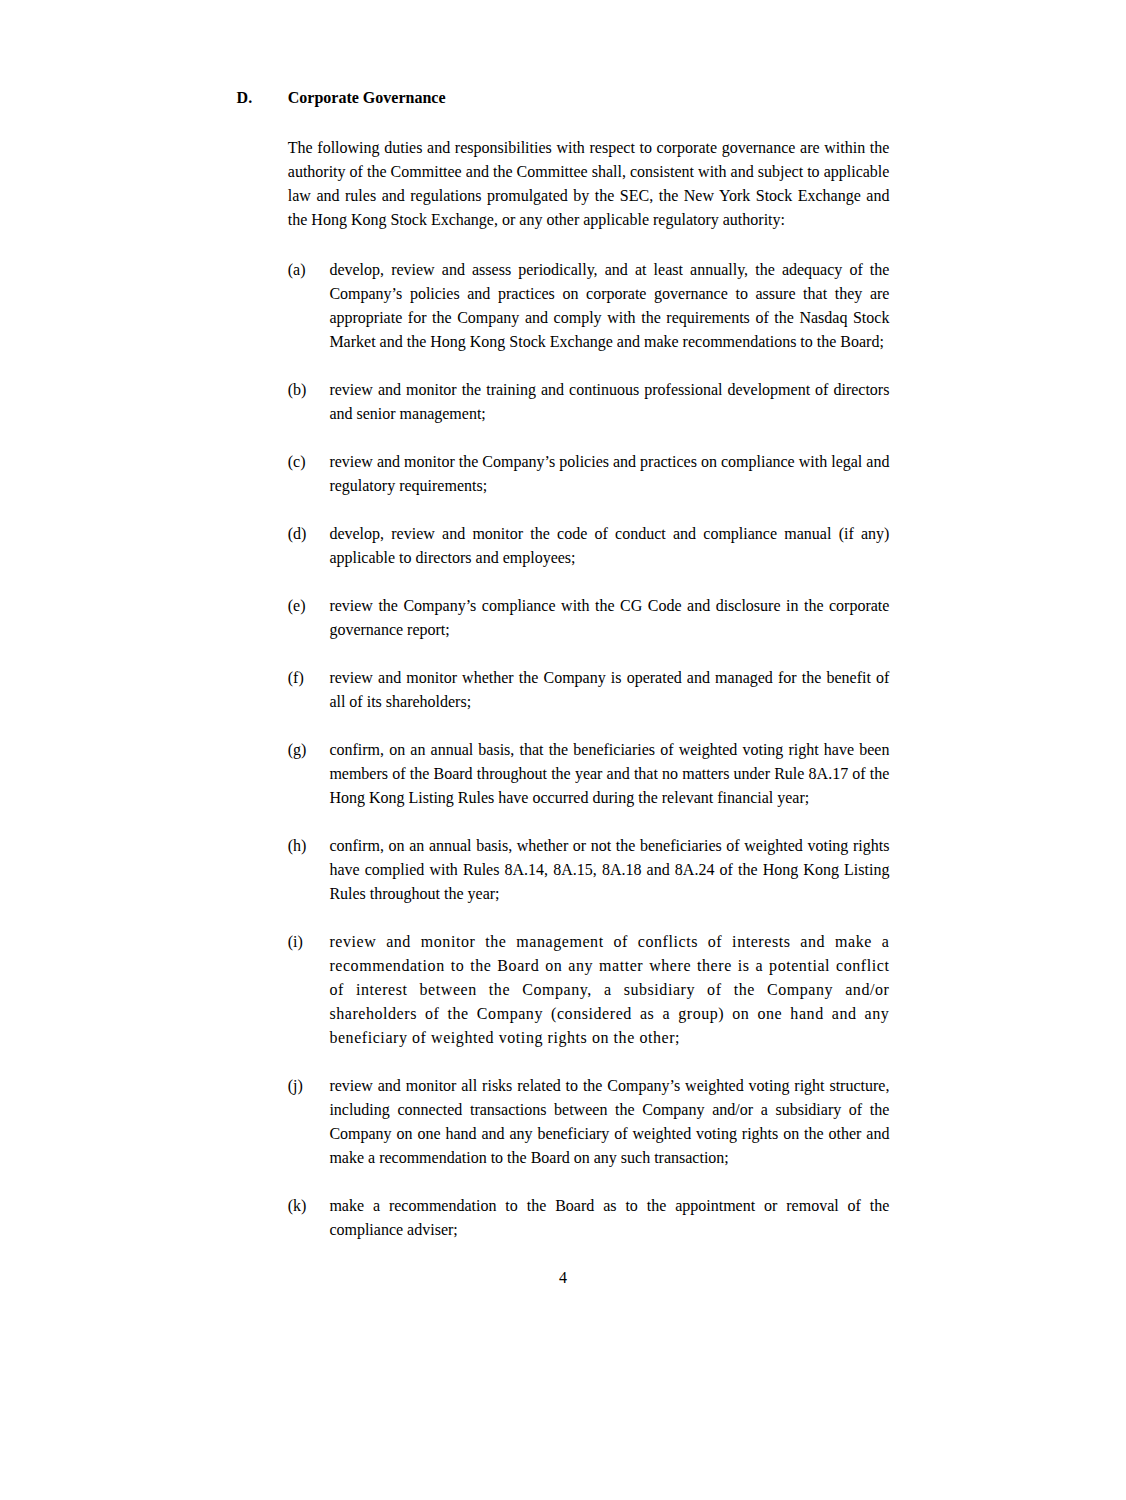D. Corporate Governance
The following duties and responsibilities with respect to corporate governance are within the authority of the Committee and the Committee shall, consistent with and subject to applicable law and rules and regulations promulgated by the SEC, the New York Stock Exchange and the Hong Kong Stock Exchange, or any other applicable regulatory authority:
(a) develop, review and assess periodically, and at least annually, the adequacy of the Company’s policies and practices on corporate governance to assure that they are appropriate for the Company and comply with the requirements of the Nasdaq Stock Market and the Hong Kong Stock Exchange and make recommendations to the Board;
(b) review and monitor the training and continuous professional development of directors and senior management;
(c) review and monitor the Company’s policies and practices on compliance with legal and regulatory requirements;
(d) develop, review and monitor the code of conduct and compliance manual (if any) applicable to directors and employees;
(e) review the Company’s compliance with the CG Code and disclosure in the corporate governance report;
(f) review and monitor whether the Company is operated and managed for the benefit of all of its shareholders;
(g) confirm, on an annual basis, that the beneficiaries of weighted voting right have been members of the Board throughout the year and that no matters under Rule 8A.17 of the Hong Kong Listing Rules have occurred during the relevant financial year;
(h) confirm, on an annual basis, whether or not the beneficiaries of weighted voting rights have complied with Rules 8A.14, 8A.15, 8A.18 and 8A.24 of the Hong Kong Listing Rules throughout the year;
(i) review and monitor the management of conflicts of interests and make a recommendation to the Board on any matter where there is a potential conflict of interest between the Company, a subsidiary of the Company and/or shareholders of the Company (considered as a group) on one hand and any beneficiary of weighted voting rights on the other;
(j) review and monitor all risks related to the Company’s weighted voting right structure, including connected transactions between the Company and/or a subsidiary of the Company on one hand and any beneficiary of weighted voting rights on the other and make a recommendation to the Board on any such transaction;
(k) make a recommendation to the Board as to the appointment or removal of the compliance adviser;
4